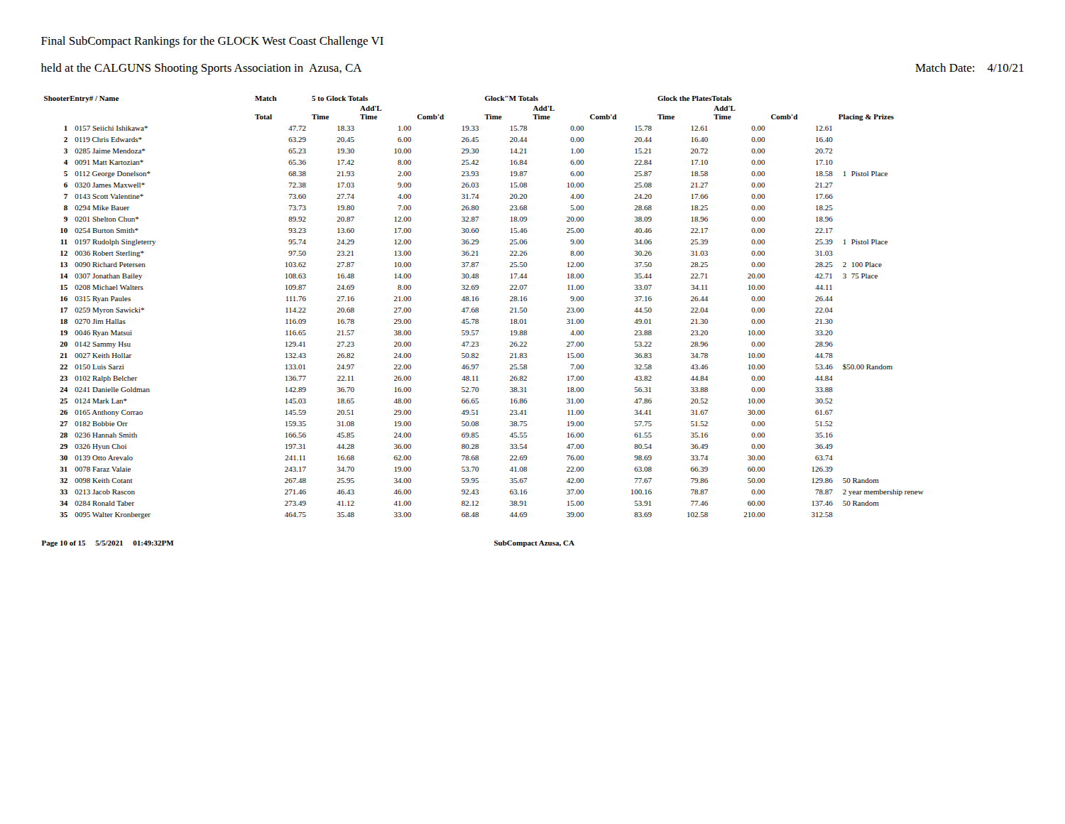Final SubCompact Rankings for the GLOCK West Coast Challenge VI
held at the CALGUNS Shooting Sports Association in Azusa, CA Match Date: 4/10/21
| ShooterEntry# / Name | Match | 5 to Glock Totals | Glock"M Totals | Glock the PlatesTotals | |
| --- | --- | --- | --- | --- | --- |
| | | Total | Time | Add'L Time | Comb'd | Time | Add'L Time | Comb'd | Time | Add'L Time | Comb'd | Placing & Prizes |
| 1 | 0157 Seiichi Ishikawa* | 47.72 | 18.33 | 1.00 | 19.33 | 15.78 | 0.00 | 15.78 | 12.61 | 0.00 | 12.61 | |
| 2 | 0119 Chris Edwards* | 63.29 | 20.45 | 6.00 | 26.45 | 20.44 | 0.00 | 20.44 | 16.40 | 0.00 | 16.40 | |
| 3 | 0285 Jaime Mendoza* | 65.23 | 19.30 | 10.00 | 29.30 | 14.21 | 1.00 | 15.21 | 20.72 | 0.00 | 20.72 | |
| 4 | 0091 Matt Kartozian* | 65.36 | 17.42 | 8.00 | 25.42 | 16.84 | 6.00 | 22.84 | 17.10 | 0.00 | 17.10 | |
| 5 | 0112 George Donelson* | 68.38 | 21.93 | 2.00 | 23.93 | 19.87 | 6.00 | 25.87 | 18.58 | 0.00 | 18.58 | 1 Pistol Place |
| 6 | 0320 James Maxwell* | 72.38 | 17.03 | 9.00 | 26.03 | 15.08 | 10.00 | 25.08 | 21.27 | 0.00 | 21.27 | |
| 7 | 0143 Scott Valentine* | 73.60 | 27.74 | 4.00 | 31.74 | 20.20 | 4.00 | 24.20 | 17.66 | 0.00 | 17.66 | |
| 8 | 0294 Mike Bauer | 73.73 | 19.80 | 7.00 | 26.80 | 23.68 | 5.00 | 28.68 | 18.25 | 0.00 | 18.25 | |
| 9 | 0201 Shelton Chun* | 89.92 | 20.87 | 12.00 | 32.87 | 18.09 | 20.00 | 38.09 | 18.96 | 0.00 | 18.96 | |
| 10 | 0254 Burton Smith* | 93.23 | 13.60 | 17.00 | 30.60 | 15.46 | 25.00 | 40.46 | 22.17 | 0.00 | 22.17 | |
| 11 | 0197 Rudolph Singleterry | 95.74 | 24.29 | 12.00 | 36.29 | 25.06 | 9.00 | 34.06 | 25.39 | 0.00 | 25.39 | 1 Pistol Place |
| 12 | 0036 Robert Sterling* | 97.50 | 23.21 | 13.00 | 36.21 | 22.26 | 8.00 | 30.26 | 31.03 | 0.00 | 31.03 | |
| 13 | 0090 Richard Petersen | 103.62 | 27.87 | 10.00 | 37.87 | 25.50 | 12.00 | 37.50 | 28.25 | 0.00 | 28.25 | 2 100 Place |
| 14 | 0307 Jonathan Bailey | 108.63 | 16.48 | 14.00 | 30.48 | 17.44 | 18.00 | 35.44 | 22.71 | 20.00 | 42.71 | 3 75 Place |
| 15 | 0208 Michael Walters | 109.87 | 24.69 | 8.00 | 32.69 | 22.07 | 11.00 | 33.07 | 34.11 | 10.00 | 44.11 | |
| 16 | 0315 Ryan Paules | 111.76 | 27.16 | 21.00 | 48.16 | 28.16 | 9.00 | 37.16 | 26.44 | 0.00 | 26.44 | |
| 17 | 0259 Myron Sawicki* | 114.22 | 20.68 | 27.00 | 47.68 | 21.50 | 23.00 | 44.50 | 22.04 | 0.00 | 22.04 | |
| 18 | 0270 Jim Hallas | 116.09 | 16.78 | 29.00 | 45.78 | 18.01 | 31.00 | 49.01 | 21.30 | 0.00 | 21.30 | |
| 19 | 0046 Ryan Matsui | 116.65 | 21.57 | 38.00 | 59.57 | 19.88 | 4.00 | 23.88 | 23.20 | 10.00 | 33.20 | |
| 20 | 0142 Sammy Hsu | 129.41 | 27.23 | 20.00 | 47.23 | 26.22 | 27.00 | 53.22 | 28.96 | 0.00 | 28.96 | |
| 21 | 0027 Keith Hollar | 132.43 | 26.82 | 24.00 | 50.82 | 21.83 | 15.00 | 36.83 | 34.78 | 10.00 | 44.78 | |
| 22 | 0150 Luis Sarzi | 133.01 | 24.97 | 22.00 | 46.97 | 25.58 | 7.00 | 32.58 | 43.46 | 10.00 | 53.46 | $50.00 Random |
| 23 | 0102 Ralph Belcher | 136.77 | 22.11 | 26.00 | 48.11 | 26.82 | 17.00 | 43.82 | 44.84 | 0.00 | 44.84 | |
| 24 | 0241 Danielle Goldman | 142.89 | 36.70 | 16.00 | 52.70 | 38.31 | 18.00 | 56.31 | 33.88 | 0.00 | 33.88 | |
| 25 | 0124 Mark Lan* | 145.03 | 18.65 | 48.00 | 66.65 | 16.86 | 31.00 | 47.86 | 20.52 | 10.00 | 30.52 | |
| 26 | 0165 Anthony Corrao | 145.59 | 20.51 | 29.00 | 49.51 | 23.41 | 11.00 | 34.41 | 31.67 | 30.00 | 61.67 | |
| 27 | 0182 Bobbie Orr | 159.35 | 31.08 | 19.00 | 50.08 | 38.75 | 19.00 | 57.75 | 51.52 | 0.00 | 51.52 | |
| 28 | 0236 Hannah Smith | 166.56 | 45.85 | 24.00 | 69.85 | 45.55 | 16.00 | 61.55 | 35.16 | 0.00 | 35.16 | |
| 29 | 0326 Hyun Choi | 197.31 | 44.28 | 36.00 | 80.28 | 33.54 | 47.00 | 80.54 | 36.49 | 0.00 | 36.49 | |
| 30 | 0139 Otto Arevalo | 241.11 | 16.68 | 62.00 | 78.68 | 22.69 | 76.00 | 98.69 | 33.74 | 30.00 | 63.74 | |
| 31 | 0078 Faraz Valaie | 243.17 | 34.70 | 19.00 | 53.70 | 41.08 | 22.00 | 63.08 | 66.39 | 60.00 | 126.39 | |
| 32 | 0098 Keith Cotant | 267.48 | 25.95 | 34.00 | 59.95 | 35.67 | 42.00 | 77.67 | 79.86 | 50.00 | 129.86 | 50 Random |
| 33 | 0213 Jacob Rascon | 271.46 | 46.43 | 46.00 | 92.43 | 63.16 | 37.00 | 100.16 | 78.87 | 0.00 | 78.87 | 2 year membership renew |
| 34 | 0284 Ronald Taber | 273.49 | 41.12 | 41.00 | 82.12 | 38.91 | 15.00 | 53.91 | 77.46 | 60.00 | 137.46 | 50 Random |
| 35 | 0095 Walter Kronberger | 464.75 | 35.48 | 33.00 | 68.48 | 44.69 | 39.00 | 83.69 | 102.58 | 210.00 | 312.58 | |
| Page 10 of 15 5/5/2021 01:49:32PM | SubCompact Azusa, CA | |